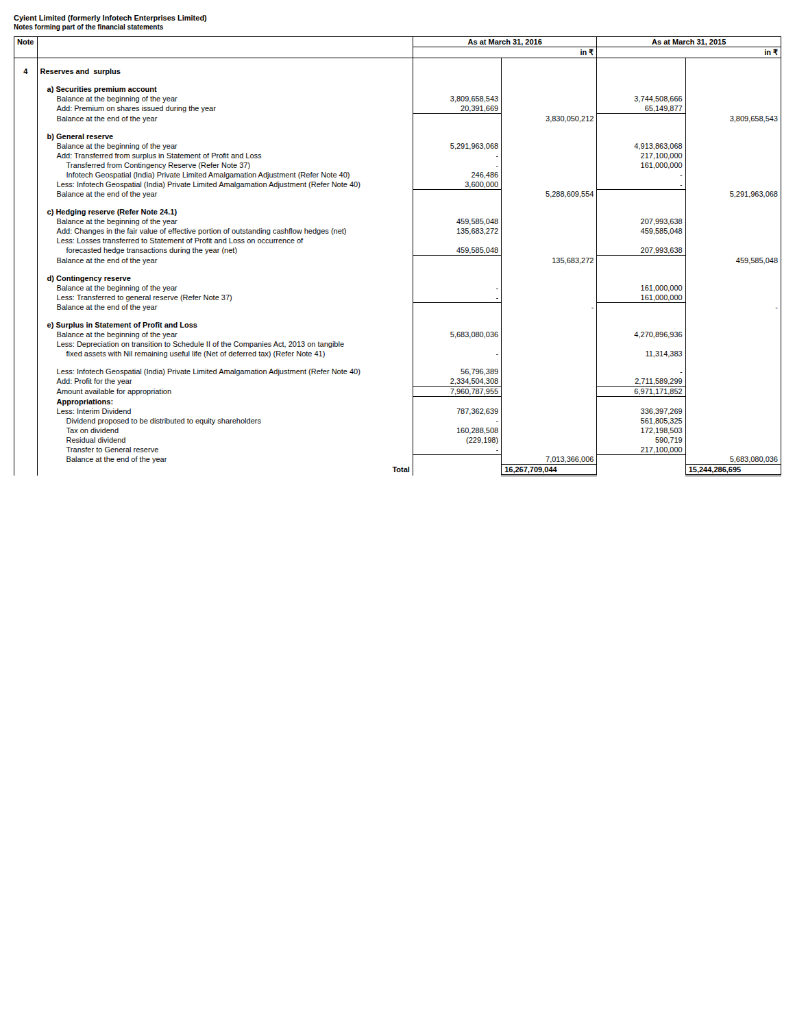Cyient Limited (formerly Infotech Enterprises Limited)
Notes forming part of the financial statements
| Note | | As at March 31, 2016 | As at March 31, 2015 |
| --- | --- | --- | --- |
| in ₹ | in ₹ |
| 4 | Reserves and surplus | | | | |
| | a) Securities premium account | | | | |
| | Balance at the beginning of the year | 3,809,658,543 | | 3,744,508,666 | |
| | Add: Premium on shares issued during the year | 20,391,669 | | 65,149,877 | |
| | Balance at the end of the year | | 3,830,050,212 | | 3,809,658,543 |
| | b) General reserve | | | | |
| | Balance at the beginning of the year | 5,291,963,068 | | 4,913,863,068 | |
| | Add: Transferred from surplus in Statement of Profit and Loss | - | | 217,100,000 | |
| | Transferred from Contingency Reserve (Refer Note 37) | - | | 161,000,000 | |
| | Infotech Geospatial (India) Private Limited Amalgamation Adjustment (Refer Note 40) | 246,486 | | - | |
| | Less: Infotech Geospatial (India) Private Limited Amalgamation Adjustment (Refer Note 40) | 3,600,000 | | - | |
| | Balance at the end of the year | | 5,288,609,554 | | 5,291,963,068 |
| | c) Hedging reserve (Refer Note 24.1) | | | | |
| | Balance at the beginning of the year | 459,585,048 | | 207,993,638 | |
| | Add: Changes in the fair value of effective portion of outstanding cashflow hedges (net) | 135,683,272 | | 459,585,048 | |
| | Less: Losses transferred to Statement of Profit and Loss on occurrence of | | | | |
| | forecasted hedge transactions during the year (net) | 459,585,048 | | 207,993,638 | |
| | Balance at the end of the year | | 135,683,272 | | 459,585,048 |
| | d) Contingency reserve | | | | |
| | Balance at the beginning of the year | - | | 161,000,000 | |
| | Less: Transferred to general reserve (Refer Note 37) | - | | 161,000,000 | |
| | Balance at the end of the year | | - | | - |
| | e) Surplus in Statement of Profit and Loss | | | | |
| | Balance at the beginning of the year | 5,683,080,036 | | 4,270,896,936 | |
| | Less: Depreciation on transition to Schedule II of the Companies Act, 2013 on tangible | | | | |
| | fixed assets with Nil remaining useful life (Net of deferred tax) (Refer Note 41) | - | | 11,314,383 | |
| | Less: Infotech Geospatial (India) Private Limited Amalgamation Adjustment (Refer Note 40) | 56,796,389 | | - | |
| | Add: Profit for the year | 2,334,504,308 | | 2,711,589,299 | |
| | Amount available for appropriation | 7,960,787,955 | | 6,971,171,852 | |
| | Appropriations: | | | | |
| | Less: Interim Dividend | 787,362,639 | | 336,397,269 | |
| | Dividend proposed to be distributed to equity shareholders | - | | 561,805,325 | |
| | Tax on dividend | 160,288,508 | | 172,198,503 | |
| | Residual dividend | (229,198) | | 590,719 | |
| | Transfer to General reserve | - | | 217,100,000 | |
| | Balance at the end of the year | | 7,013,366,006 | | 5,683,080,036 |
| | Total | | 16,267,709,044 | | 15,244,286,695 |